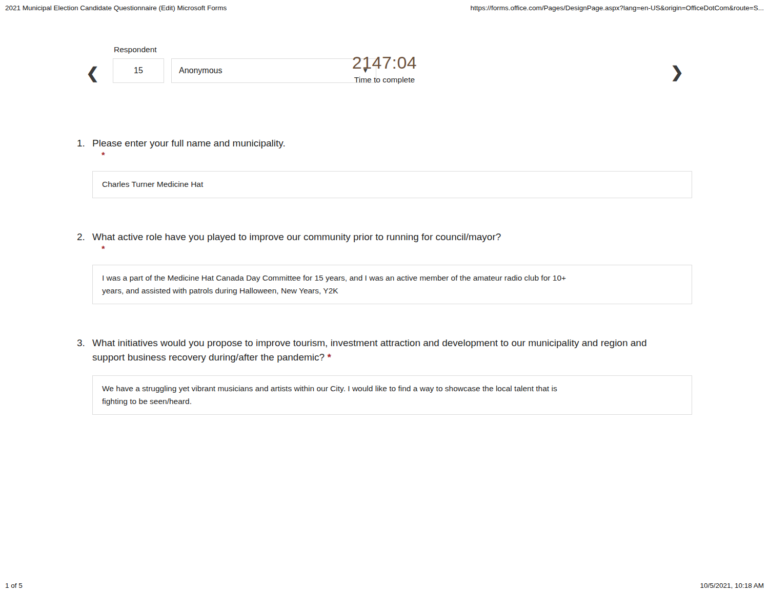2021 Municipal Election Candidate Questionnaire (Edit) Microsoft Forms
https://forms.office.com/Pages/DesignPage.aspx?lang=en-US&origin=OfficeDotCom&route=S...
❮
Respondent
15
Anonymous ▼
2147:04
Time to complete
❯
Please enter your full name and municipality.
*
Charles Turner Medicine Hat
What active role have you played to improve our community prior to running for council/mayor?
*
I was a part of the Medicine Hat Canada Day Committee for 15 years, and I was an active member of the amateur radio club for 10+
years, and assisted with patrols during Halloween, New Years, Y2K
What initiatives would you propose to improve tourism, investment attraction and development to our municipality and region and support business recovery during/after the pandemic? *
We have a struggling yet vibrant musicians and artists within our City. I would like to find a way to showcase the local talent that is
fighting to be seen/heard.
1 of 5
10/5/2021, 10:18 AM